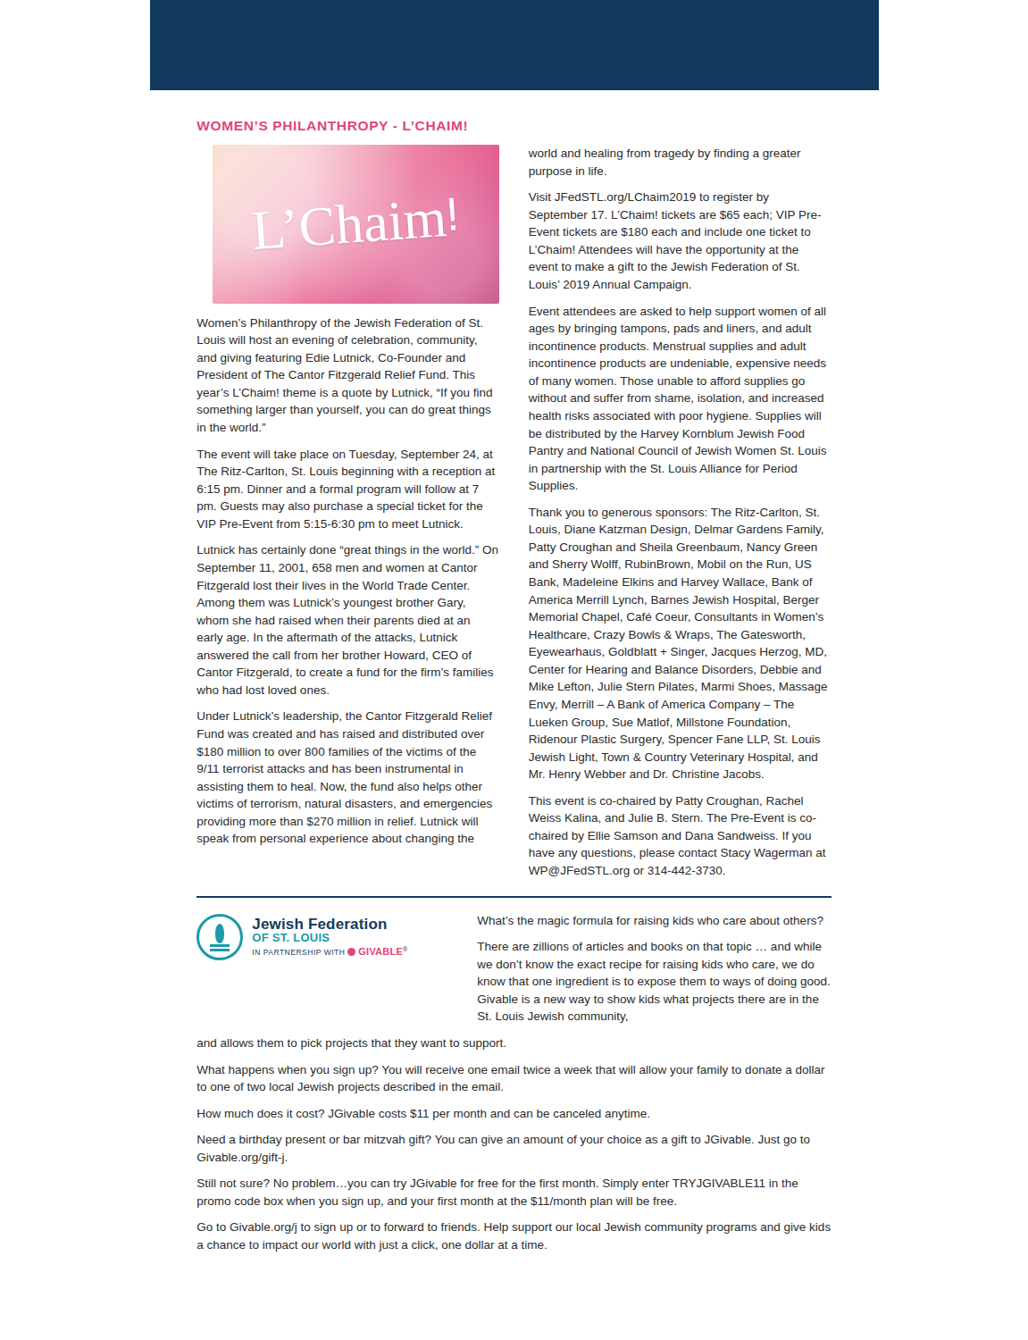Women’s Philanthropy - L’Chaim!
L’Chaim!
Women’s Philanthropy of the Jewish Federation of St. Louis will host an evening of celebration, community, and giving featuring Edie Lutnick, Co-Founder and President of The Cantor Fitzgerald Relief Fund. This year’s L’Chaim! theme is a quote by Lutnick, “If you find something larger than yourself, you can do great things in the world.”
The event will take place on Tuesday, September 24, at The Ritz-Carlton, St. Louis beginning with a reception at 6:15 pm. Dinner and a formal program will follow at 7 pm. Guests may also purchase a special ticket for the VIP Pre-Event from 5:15-6:30 pm to meet Lutnick.
Lutnick has certainly done “great things in the world.” On September 11, 2001, 658 men and women at Cantor Fitzgerald lost their lives in the World Trade Center. Among them was Lutnick’s youngest brother Gary, whom she had raised when their parents died at an early age. In the aftermath of the attacks, Lutnick answered the call from her brother Howard, CEO of Cantor Fitzgerald, to create a fund for the firm’s families who had lost loved ones.
Under Lutnick’s leadership, the Cantor Fitzgerald Relief Fund was created and has raised and distributed over $180 million to over 800 families of the victims of the 9/11 terrorist attacks and has been instrumental in assisting them to heal. Now, the fund also helps other victims of terrorism, natural disasters, and emergencies providing more than $270 million in relief. Lutnick will speak from personal experience about changing the world and healing from tragedy by finding a greater purpose in life.
Visit JFedSTL.org/LChaim2019 to register by September 17. L’Chaim! tickets are $65 each; VIP Pre-Event tickets are $180 each and include one ticket to L’Chaim! Attendees will have the opportunity at the event to make a gift to the Jewish Federation of St. Louis’ 2019 Annual Campaign.
Event attendees are asked to help support women of all ages by bringing tampons, pads and liners, and adult incontinence products. Menstrual supplies and adult incontinence products are undeniable, expensive needs of many women. Those unable to afford supplies go without and suffer from shame, isolation, and increased health risks associated with poor hygiene. Supplies will be distributed by the Harvey Kornblum Jewish Food Pantry and National Council of Jewish Women St. Louis in partnership with the St. Louis Alliance for Period Supplies.
Thank you to generous sponsors: The Ritz-Carlton, St. Louis, Diane Katzman Design, Delmar Gardens Family, Patty Croughan and Sheila Greenbaum, Nancy Green and Sherry Wolff, RubinBrown, Mobil on the Run, US Bank, Madeleine Elkins and Harvey Wallace, Bank of America Merrill Lynch, Barnes Jewish Hospital, Berger Memorial Chapel, Café Coeur, Consultants in Women’s Healthcare, Crazy Bowls & Wraps, The Gatesworth, Eyewearhaus, Goldblatt + Singer, Jacques Herzog, MD, Center for Hearing and Balance Disorders, Debbie and Mike Lefton, Julie Stern Pilates, Marmi Shoes, Massage Envy, Merrill – A Bank of America Company – The Lueken Group, Sue Matlof, Millstone Foundation, Ridenour Plastic Surgery, Spencer Fane LLP, St. Louis Jewish Light, Town & Country Veterinary Hospital, and Mr. Henry Webber and Dr. Christine Jacobs.
This event is co-chaired by Patty Croughan, Rachel Weiss Kalina, and Julie B. Stern. The Pre-Event is co-chaired by Ellie Samson and Dana Sandweiss. If you have any questions, please contact Stacy Wagerman at WP@JFedSTL.org or 314-442-3730.
Jewish Federation
OF ST. LOUIS
IN PARTNERSHIP WITH GIVABLE®
What’s the magic formula for raising kids who care about others?
There are zillions of articles and books on that topic … and while we don’t know the exact recipe for raising kids who care, we do know that one ingredient is to expose them to ways of doing good. Givable is a new way to show kids what projects there are in the St. Louis Jewish community,
and allows them to pick projects that they want to support.
What happens when you sign up? You will receive one email twice a week that will allow your family to donate a dollar to one of two local Jewish projects described in the email.
How much does it cost? JGivable costs $11 per month and can be canceled anytime.
Need a birthday present or bar mitzvah gift? You can give an amount of your choice as a gift to JGivable. Just go to Givable.org/gift-j.
Still not sure? No problem…you can try JGivable for free for the first month. Simply enter TRYJGIVABLE11 in the promo code box when you sign up, and your first month at the $11/month plan will be free.
Go to Givable.org/j to sign up or to forward to friends. Help support our local Jewish community programs and give kids a chance to impact our world with just a click, one dollar at a time.